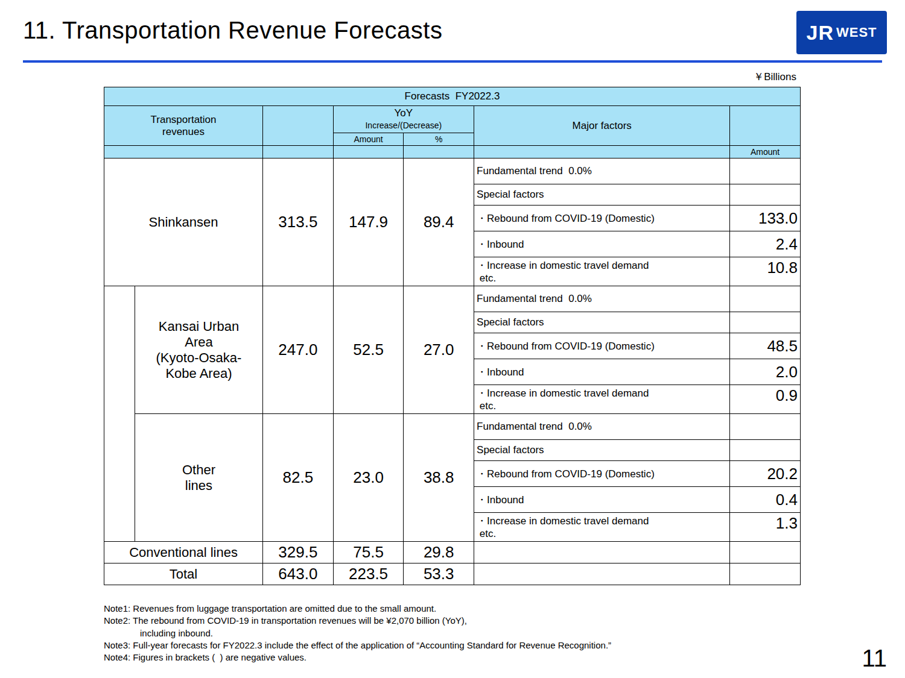11. Transportation Revenue Forecasts
JR WEST
￥Billions
| Forecasts FY2022.3 |
| Transportation revenues | | YoY Increase/(Decrease) | Major factors | |
| Amount | % |
| | | | | | Amount |
| Shinkansen | 313.5 | 147.9 | 89.4 | Fundamental trend 0.0% | |
| Special factors | |
| ・Rebound from COVID-19 (Domestic) | 133.0 |
| ・Inbound | 2.4 |
| ・Increase in domestic travel demand etc. | 10.8 |
| | Kansai Urban Area (Kyoto-Osaka- Kobe Area) | 247.0 | 52.5 | 27.0 | Fundamental trend 0.0% | |
| Special factors | |
| ・Rebound from COVID-19 (Domestic) | 48.5 |
| ・Inbound | 2.0 |
| ・Increase in domestic travel demand etc. | 0.9 |
| Other lines | 82.5 | 23.0 | 38.8 | Fundamental trend 0.0% | |
| Special factors | |
| ・Rebound from COVID-19 (Domestic) | 20.2 |
| ・Inbound | 0.4 |
| ・Increase in domestic travel demand etc. | 1.3 |
| Conventional lines | 329.5 | 75.5 | 29.8 | | |
| Total | 643.0 | 223.5 | 53.3 | | |
Note1: Revenues from luggage transportation are omitted due to the small amount.
Note2: The rebound from COVID-19 in transportation revenues will be ¥2,070 billion (YoY),
including inbound.
Note3: Full-year forecasts for FY2022.3 include the effect of the application of “Accounting Standard for Revenue Recognition.”
Note4: Figures in brackets ( ) are negative values.
11